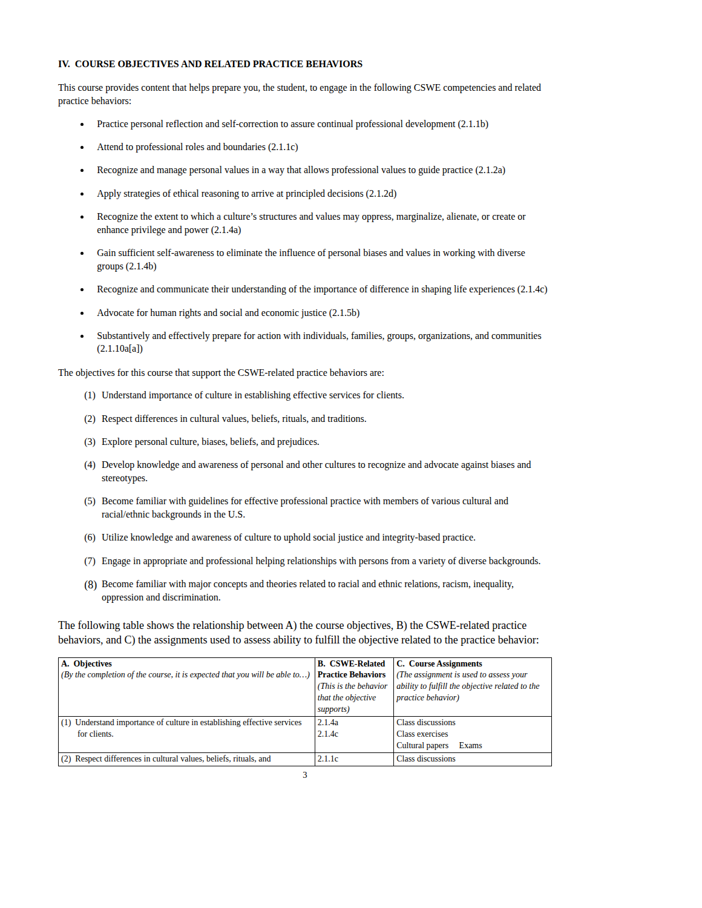IV. COURSE OBJECTIVES AND RELATED PRACTICE BEHAVIORS
This course provides content that helps prepare you, the student, to engage in the following CSWE competencies and related practice behaviors:
Practice personal reflection and self-correction to assure continual professional development (2.1.1b)
Attend to professional roles and boundaries (2.1.1c)
Recognize and manage personal values in a way that allows professional values to guide practice (2.1.2a)
Apply strategies of ethical reasoning to arrive at principled decisions (2.1.2d)
Recognize the extent to which a culture’s structures and values may oppress, marginalize, alienate, or create or enhance privilege and power (2.1.4a)
Gain sufficient self-awareness to eliminate the influence of personal biases and values in working with diverse groups (2.1.4b)
Recognize and communicate their understanding of the importance of difference in shaping life experiences (2.1.4c)
Advocate for human rights and social and economic justice (2.1.5b)
Substantively and effectively prepare for action with individuals, families, groups, organizations, and communities (2.1.10a[a])
The objectives for this course that support the CSWE-related practice behaviors are:
Understand importance of culture in establishing effective services for clients.
Respect differences in cultural values, beliefs, rituals, and traditions.
Explore personal culture, biases, beliefs, and prejudices.
Develop knowledge and awareness of personal and other cultures to recognize and advocate against biases and stereotypes.
Become familiar with guidelines for effective professional practice with members of various cultural and racial/ethnic backgrounds in the U.S.
Utilize knowledge and awareness of culture to uphold social justice and integrity-based practice.
Engage in appropriate and professional helping relationships with persons from a variety of diverse backgrounds.
Become familiar with major concepts and theories related to racial and ethnic relations, racism, inequality, oppression and discrimination.
The following table shows the relationship between A) the course objectives, B) the CSWE-related practice behaviors, and C) the assignments used to assess ability to fulfill the objective related to the practice behavior:
| A. Objectives (By the completion of the course, it is expected that you will be able to…) | B. CSWE-Related Practice Behaviors (This is the behavior that the objective supports) | C. Course Assignments (The assignment is used to assess your ability to fulfill the objective related to the practice behavior) |
| --- | --- | --- |
| (1) Understand importance of culture in establishing effective services for clients. | 2.1.4a 2.1.4c | Class discussions Class exercises Cultural papers Exams |
| (2) Respect differences in cultural values, beliefs, rituals, and | 2.1.1c | Class discussions |
3